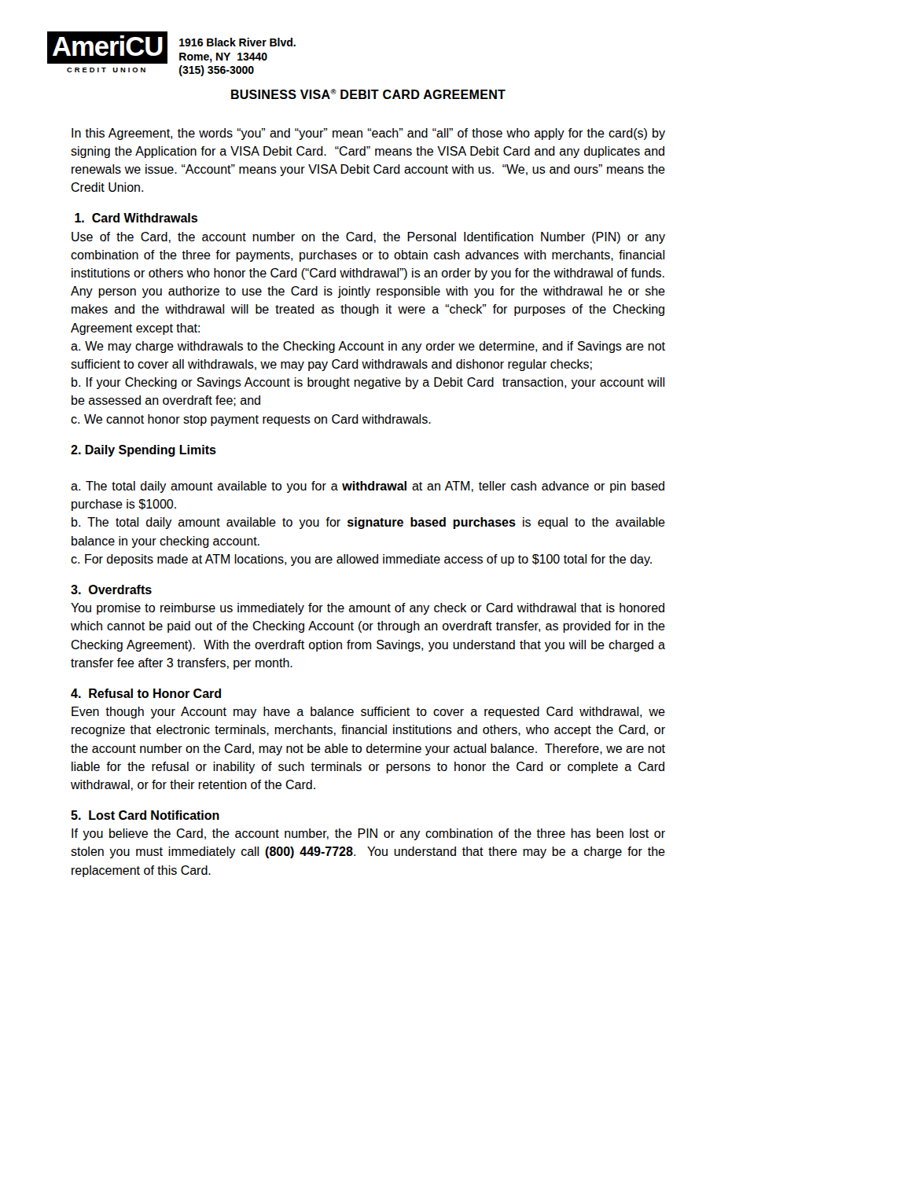AmeriCU
CREDIT UNION
1916 Black River Blvd.
Rome, NY 13440
(315) 356-3000
BUSINESS VISA® DEBIT CARD AGREEMENT
In this Agreement, the words “you” and “your” mean “each” and “all” of those who apply for the card(s) by signing the Application for a VISA Debit Card. “Card” means the VISA Debit Card and any duplicates and renewals we issue. “Account” means your VISA Debit Card account with us. “We, us and ours” means the Credit Union.
1. Card Withdrawals
Use of the Card, the account number on the Card, the Personal Identification Number (PIN) or any combination of the three for payments, purchases or to obtain cash advances with merchants, financial institutions or others who honor the Card (“Card withdrawal”) is an order by you for the withdrawal of funds. Any person you authorize to use the Card is jointly responsible with you for the withdrawal he or she makes and the withdrawal will be treated as though it were a “check” for purposes of the Checking Agreement except that:
a. We may charge withdrawals to the Checking Account in any order we determine, and if Savings are not sufficient to cover all withdrawals, we may pay Card withdrawals and dishonor regular checks;
b. If your Checking or Savings Account is brought negative by a Debit Card transaction, your account will be assessed an overdraft fee; and
c. We cannot honor stop payment requests on Card withdrawals.
2. Daily Spending Limits
a. The total daily amount available to you for a withdrawal at an ATM, teller cash advance or pin based purchase is $1000.
b. The total daily amount available to you for signature based purchases is equal to the available balance in your checking account.
c. For deposits made at ATM locations, you are allowed immediate access of up to $100 total for the day.
3. Overdrafts
You promise to reimburse us immediately for the amount of any check or Card withdrawal that is honored which cannot be paid out of the Checking Account (or through an overdraft transfer, as provided for in the Checking Agreement). With the overdraft option from Savings, you understand that you will be charged a transfer fee after 3 transfers, per month.
4. Refusal to Honor Card
Even though your Account may have a balance sufficient to cover a requested Card withdrawal, we recognize that electronic terminals, merchants, financial institutions and others, who accept the Card, or the account number on the Card, may not be able to determine your actual balance. Therefore, we are not liable for the refusal or inability of such terminals or persons to honor the Card or complete a Card withdrawal, or for their retention of the Card.
5. Lost Card Notification
If you believe the Card, the account number, the PIN or any combination of the three has been lost or stolen you must immediately call (800) 449-7728. You understand that there may be a charge for the replacement of this Card.